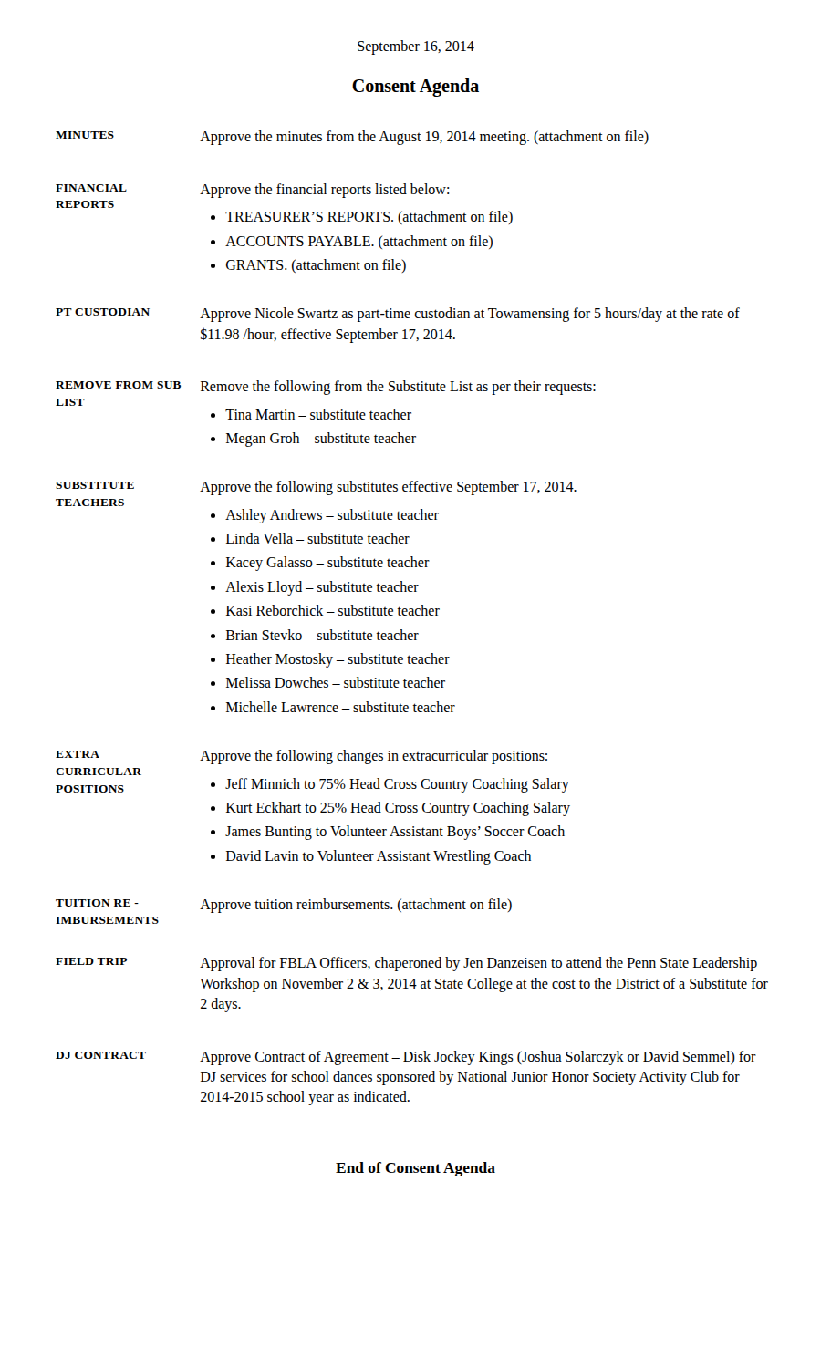September 16, 2014
Consent Agenda
| MINUTES | Approve the minutes from the August 19, 2014 meeting. (attachment on file) |
| FINANCIAL REPORTS | Approve the financial reports listed below: TREASURER’S REPORTS. (attachment on file) ACCOUNTS PAYABLE. (attachment on file) GRANTS. (attachment on file) |
| PT CUSTODIAN | Approve Nicole Swartz as part-time custodian at Towamensing for 5 hours/day at the rate of $11.98 /hour, effective September 17, 2014. |
| REMOVE FROM SUB LIST | Remove the following from the Substitute List as per their requests: Tina Martin – substitute teacher Megan Groh – substitute teacher |
| SUBSTITUTE TEACHERS | Approve the following substitutes effective September 17, 2014. Ashley Andrews – substitute teacher Linda Vella – substitute teacher Kacey Galasso – substitute teacher Alexis Lloyd – substitute teacher Kasi Reborchick – substitute teacher Brian Stevko – substitute teacher Heather Mostosky – substitute teacher Melissa Dowches – substitute teacher Michelle Lawrence – substitute teacher |
| EXTRA CURRICULAR POSITIONS | Approve the following changes in extracurricular positions: Jeff Minnich to 75% Head Cross Country Coaching Salary Kurt Eckhart to 25% Head Cross Country Coaching Salary James Bunting to Volunteer Assistant Boys’ Soccer Coach David Lavin to Volunteer Assistant Wrestling Coach |
| TUITION RE - IMBURSEMENTS | Approve tuition reimbursements. (attachment on file) |
| FIELD TRIP | Approval for FBLA Officers, chaperoned by Jen Danzeisen to attend the Penn State Leadership Workshop on November 2 & 3, 2014 at State College at the cost to the District of a Substitute for 2 days. |
| DJ CONTRACT | Approve Contract of Agreement – Disk Jockey Kings (Joshua Solarczyk or David Semmel) for DJ services for school dances sponsored by National Junior Honor Society Activity Club for 2014-2015 school year as indicated. |
End of Consent Agenda